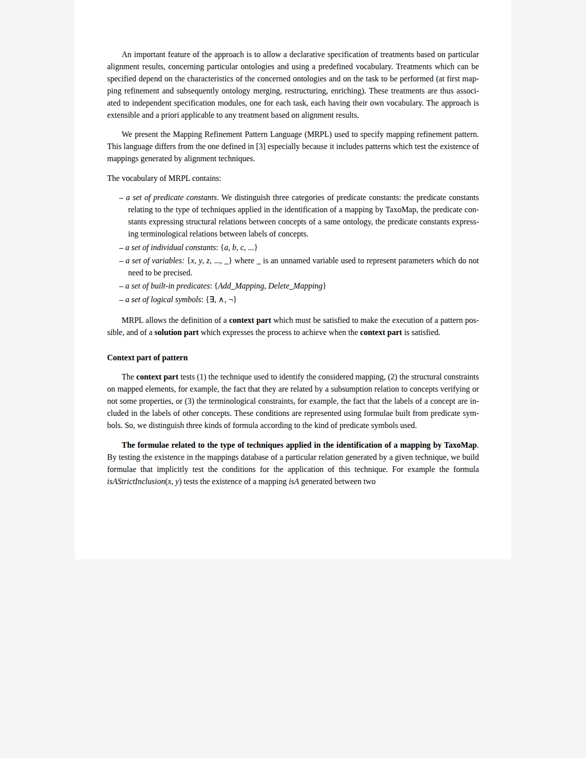An important feature of the approach is to allow a declarative specification of treatments based on particular alignment results, concerning particular ontologies and using a predefined vocabulary. Treatments which can be specified depend on the characteristics of the concerned ontologies and on the task to be performed (at first mapping refinement and subsequently ontology merging, restructuring, enriching). These treatments are thus associated to independent specification modules, one for each task, each having their own vocabulary. The approach is extensible and a priori applicable to any treatment based on alignment results.
We present the Mapping Refinement Pattern Language (MRPL) used to specify mapping refinement pattern. This language differs from the one defined in [3] especially because it includes patterns which test the existence of mappings generated by alignment techniques.
The vocabulary of MRPL contains:
a set of predicate constants. We distinguish three categories of predicate constants: the predicate constants relating to the type of techniques applied in the identification of a mapping by TaxoMap, the predicate constants expressing structural relations between concepts of a same ontology, the predicate constants expressing terminological relations between labels of concepts.
a set of individual constants: {a, b, c, ...}
a set of variables: {x, y, z, ..., _} where _ is an unnamed variable used to represent parameters which do not need to be precised.
a set of built-in predicates: {Add_Mapping, Delete_Mapping}
a set of logical symbols: {∃, ∧, ¬}
MRPL allows the definition of a context part which must be satisfied to make the execution of a pattern possible, and of a solution part which expresses the process to achieve when the context part is satisfied.
Context part of pattern
The context part tests (1) the technique used to identify the considered mapping, (2) the structural constraints on mapped elements, for example, the fact that they are related by a subsumption relation to concepts verifying or not some properties, or (3) the terminological constraints, for example, the fact that the labels of a concept are included in the labels of other concepts. These conditions are represented using formulae built from predicate symbols. So, we distinguish three kinds of formula according to the kind of predicate symbols used.
The formulae related to the type of techniques applied in the identification of a mapping by TaxoMap. By testing the existence in the mappings database of a particular relation generated by a given technique, we build formulae that implicitly test the conditions for the application of this technique. For example the formula isAStrictInclusion(x, y) tests the existence of a mapping isA generated between two